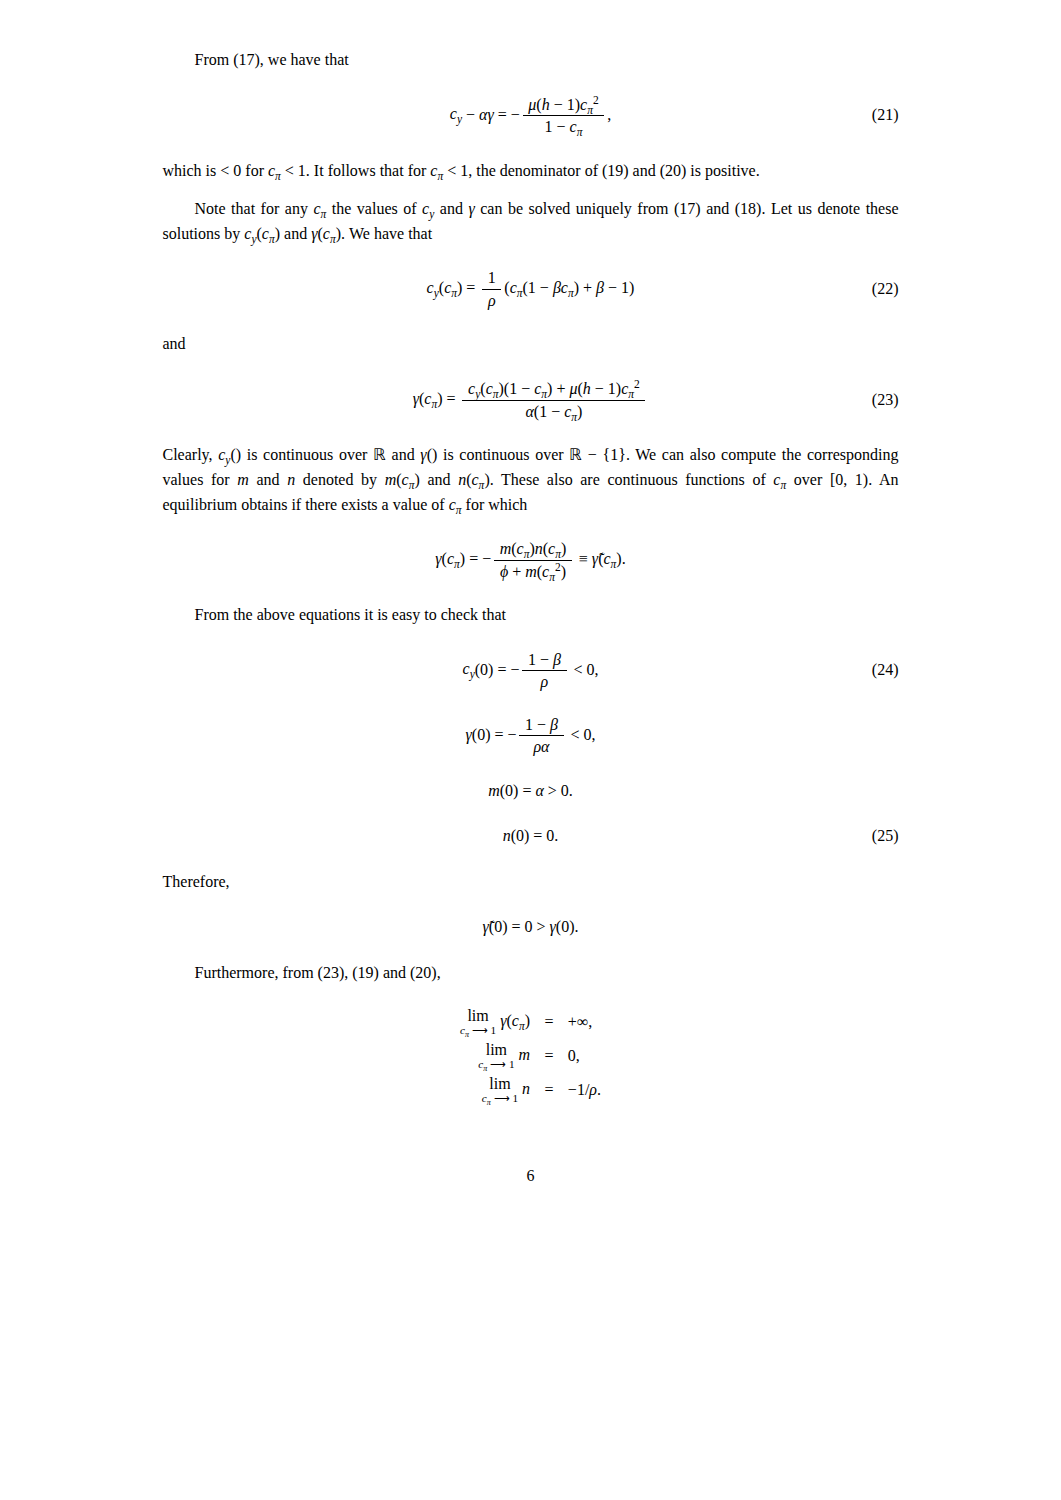From (17), we have that
cy − αγ = −μ(h − 1)cπ21 − cπ,
(21)
which is < 0 for cπ < 1. It follows that for cπ < 1, the denominator of (19) and (20) is positive.
Note that for any cπ the values of cy and γ can be solved uniquely from (17) and (18). Let us denote these solutions by cy(cπ) and γ(cπ). We have that
cy(cπ) = 1 ρ(cπ(1 − βcπ) + β − 1)
(22)
and
γ(cπ) = cy(cπ)(1 − cπ) + μ(h − 1)cπ2 α(1 − cπ)
(23)
Clearly, cy() is continuous over ℝ and γ() is continuous over ℝ − {1}. We can also compute the corresponding values for m and n denoted by m(cπ) and n(cπ). These also are continuous functions of cπ over [0, 1). An equilibrium obtains if there exists a value of cπ for which
γ(cπ) = −m(cπ)n(cπ) ϕ + m(cπ2) ≡ γ̃(cπ).
From the above equations it is easy to check that
cy(0) = −1 − β ρ < 0,
(24)
γ(0) = −1 − β ρα < 0,
m(0) = α > 0.
n(0) = 0.
(25)
Therefore,
γ̃(0) = 0 > γ(0).
Furthermore, from (23), (19) and (20),
| lim c π ⟶ 1 γ ( c π ) | = | +∞, |
| lim c π ⟶ 1 m | = | 0, |
| lim c π ⟶ 1 n | = | −1/ ρ . |
6